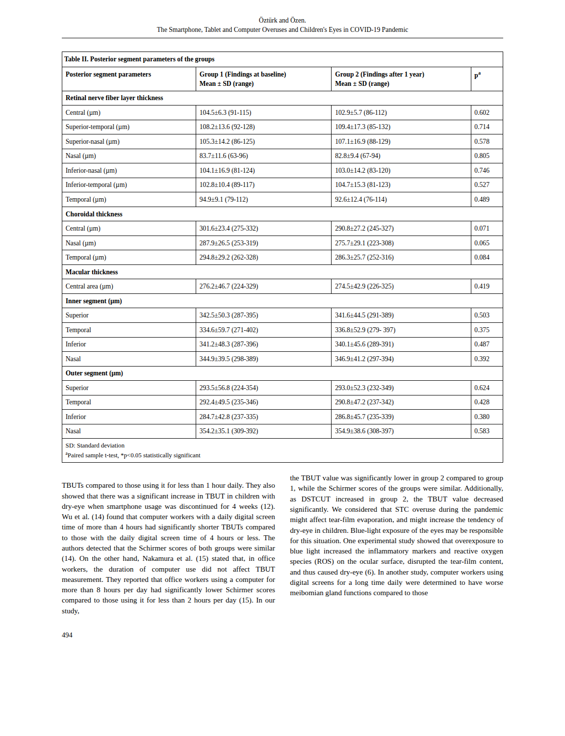Öztürk and Özen.
The Smartphone, Tablet and Computer Overuses and Children's Eyes in COVID-19 Pandemic
Table II. Posterior segment parameters of the groups
| Posterior segment parameters | Group 1 (Findings at baseline) Mean ± SD (range) | Group 2 (Findings after 1 year) Mean ± SD (range) | p a |
| --- | --- | --- | --- |
| Retinal nerve fiber layer thickness |
| Central (µm) | 104.5±6.3 (91-115) | 102.9±5.7 (86-112) | 0.602 |
| Superior-temporal (µm) | 108.2±13.6 (92-128) | 109.4±17.3 (85-132) | 0.714 |
| Superior-nasal (µm) | 105.3±14.2 (86-125) | 107.1±16.9 (88-129) | 0.578 |
| Nasal (µm) | 83.7±11.6 (63-96) | 82.8±9.4 (67-94) | 0.805 |
| Inferior-nasal (µm) | 104.1±16.9 (81-124) | 103.0±14.2 (83-120) | 0.746 |
| Inferior-temporal (µm) | 102.8±10.4 (89-117) | 104.7±15.3 (81-123) | 0.527 |
| Temporal (µm) | 94.9±9.1 (79-112) | 92.6±12.4 (76-114) | 0.489 |
| Choroidal thickness |
| Central (µm) | 301.6±23.4 (275-332) | 290.8±27.2 (245-327) | 0.071 |
| Nasal (µm) | 287.9±26.5 (253-319) | 275.7±29.1 (223-308) | 0.065 |
| Temporal (µm) | 294.8±29.2 (262-328) | 286.3±25.7 (252-316) | 0.084 |
| Macular thickness |
| Central area (µm) | 276.2±46.7 (224-329) | 274.5±42.9 (226-325) | 0.419 |
| Inner segment (µm) |
| Superior | 342.5±50.3 (287-395) | 341.6±44.5 (291-389) | 0.503 |
| Temporal | 334.6±59.7 (271-402) | 336.8±52.9 (279- 397) | 0.375 |
| Inferior | 341.2±48.3 (287-396) | 340.1±45.6 (289-391) | 0.487 |
| Nasal | 344.9±39.5 (298-389) | 346.9±41.2 (297-394) | 0.392 |
| Outer segment (µm) |
| Superior | 293.5±56.8 (224-354) | 293.0±52.3 (232-349) | 0.624 |
| Temporal | 292.4±49.5 (235-346) | 290.8±47.2 (237-342) | 0.428 |
| Inferior | 284.7±42.8 (237-335) | 286.8±45.7 (235-339) | 0.380 |
| Nasal | 354.2±35.1 (309-392) | 354.9±38.6 (308-397) | 0.583 |
| SD: Standard deviation a Paired sample t-test, *p<0.05 statistically significant |
TBUTs compared to those using it for less than 1 hour daily. They also showed that there was a significant increase in TBUT in children with dry-eye when smartphone usage was discontinued for 4 weeks (12). Wu et al. (14) found that computer workers with a daily digital screen time of more than 4 hours had significantly shorter TBUTs compared to those with the daily digital screen time of 4 hours or less. The authors detected that the Schirmer scores of both groups were similar (14). On the other hand, Nakamura et al. (15) stated that, in office workers, the duration of computer use did not affect TBUT measurement. They reported that office workers using a computer for more than 8 hours per day had significantly lower Schirmer scores compared to those using it for less than 2 hours per day (15). In our study,
the TBUT value was significantly lower in group 2 compared to group 1, while the Schirmer scores of the groups were similar. Additionally, as DSTCUT increased in group 2, the TBUT value decreased significantly. We considered that STC overuse during the pandemic might affect tear-film evaporation, and might increase the tendency of dry-eye in children. Blue-light exposure of the eyes may be responsible for this situation. One experimental study showed that overexposure to blue light increased the inflammatory markers and reactive oxygen species (ROS) on the ocular surface, disrupted the tear-film content, and thus caused dry-eye (6). In another study, computer workers using digital screens for a long time daily were determined to have worse meibomian gland functions compared to those
494